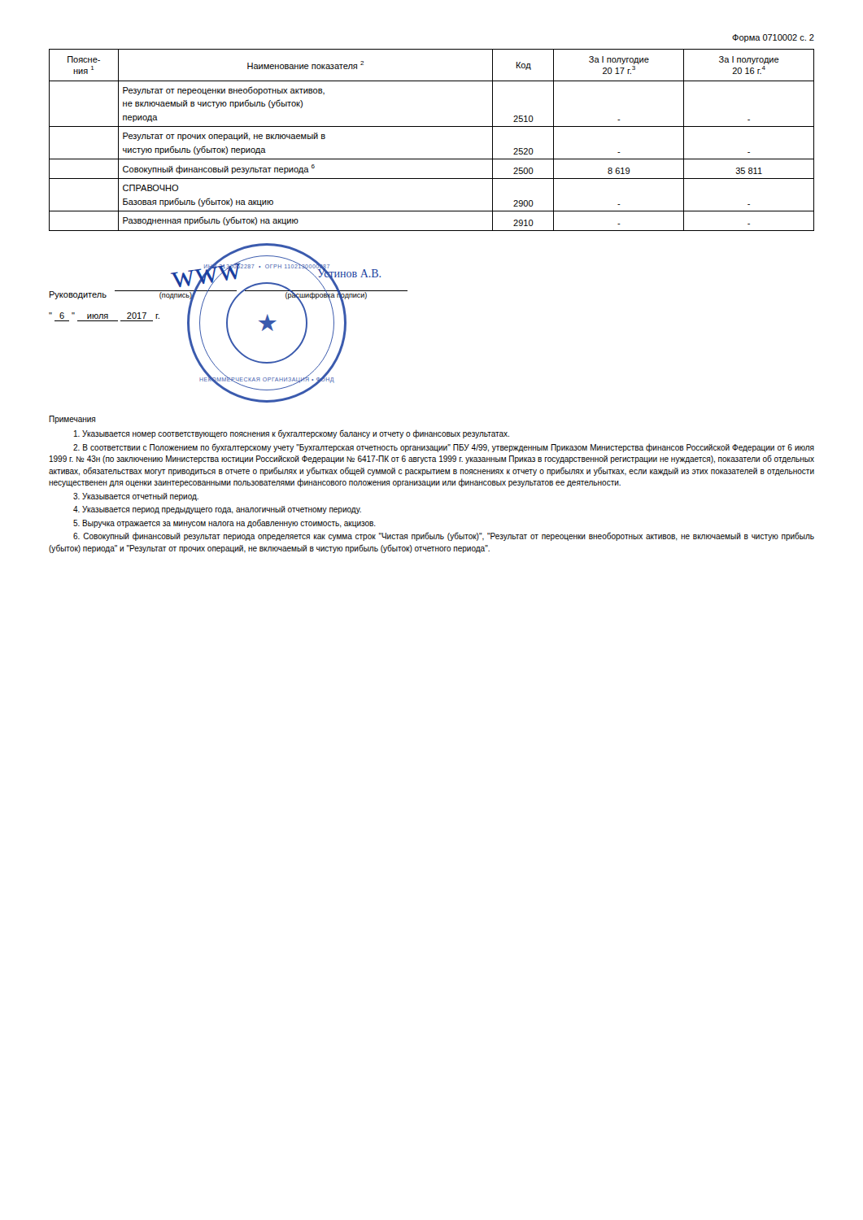Форма 0710002 с. 2
| Поясне- ния 1 | Наименование показателя 2 | Код | За I полугодие 20 17 г. 3 | За I полугодие 20 16 г. 4 |
| --- | --- | --- | --- | --- |
| | Результат от переоценки внеоборотных активов, не включаемый в чистую прибыль (убыток) периода | 2510 | - | - |
| | Результат от прочих операций, не включаемый в чистую прибыль (убыток) периода | 2520 | - | - |
| | Совокупный финансовый результат периода 6 | 2500 | 8 619 | 35 811 |
| | СПРАВОЧНО Базовая прибыль (убыток) на акцию | 2900 | - | - |
| | Разводненная прибыль (убыток) на акцию | 2910 | - | - |
Руководитель
(подпись)
(расшифровка подписи)
www
Устинов А.В.
ИНН 2130062287 • ОГРН 1102130000287
★
НЕКОММЕРЧЕСКАЯ ОРГАНИЗАЦИЯ • ФОНД
" 6 " июля 2017 г.
Примечания
1. Указывается номер соответствующего пояснения к бухгалтерскому балансу и отчету о финансовых результатах.
2. В соответствии с Положением по бухгалтерскому учету "Бухгалтерская отчетность организации" ПБУ 4/99, утвержденным Приказом Министерства финансов Российской Федерации от 6 июля 1999 г. № 43н (по заключению Министерства юстиции Российской Федерации № 6417-ПК от 6 августа 1999 г. указанным Приказ в государственной регистрации не нуждается), показатели об отдельных активах, обязательствах могут приводиться в отчете о прибылях и убытках общей суммой с раскрытием в пояснениях к отчету о прибылях и убытках, если каждый из этих показателей в отдельности несущественен для оценки заинтересованными пользователями финансового положения организации или финансовых результатов ее деятельности.
3. Указывается отчетный период.
4. Указывается период предыдущего года, аналогичный отчетному периоду.
5. Выручка отражается за минусом налога на добавленную стоимость, акцизов.
6. Совокупный финансовый результат периода определяется как сумма строк "Чистая прибыль (убыток)", "Результат от переоценки внеоборотных активов, не включаемый в чистую прибыль (убыток) периода" и "Результат от прочих операций, не включаемый в чистую прибыль (убыток) отчетного периода".